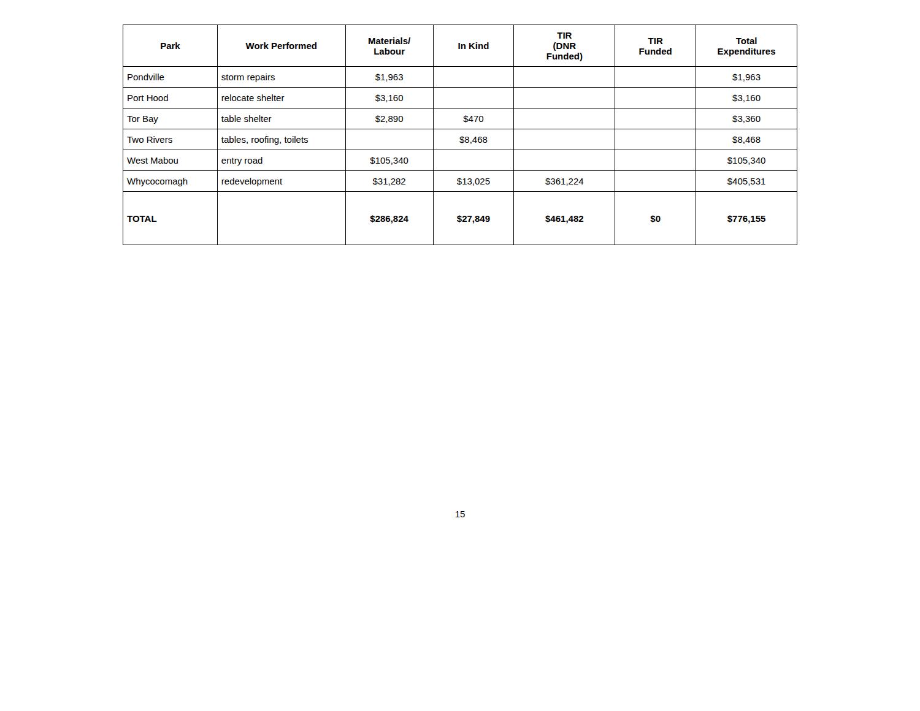| Park | Work Performed | Materials/ Labour | In Kind | TIR (DNR Funded) | TIR Funded | Total Expenditures |
| --- | --- | --- | --- | --- | --- | --- |
| Pondville | storm repairs | $1,963 | | | | $1,963 |
| Port Hood | relocate shelter | $3,160 | | | | $3,160 |
| Tor Bay | table shelter | $2,890 | $470 | | | $3,360 |
| Two Rivers | tables, roofing, toilets | | $8,468 | | | $8,468 |
| West Mabou | entry road | $105,340 | | | | $105,340 |
| Whycocomagh | redevelopment | $31,282 | $13,025 | $361,224 | | $405,531 |
| TOTAL | | $286,824 | $27,849 | $461,482 | $0 | $776,155 |
15